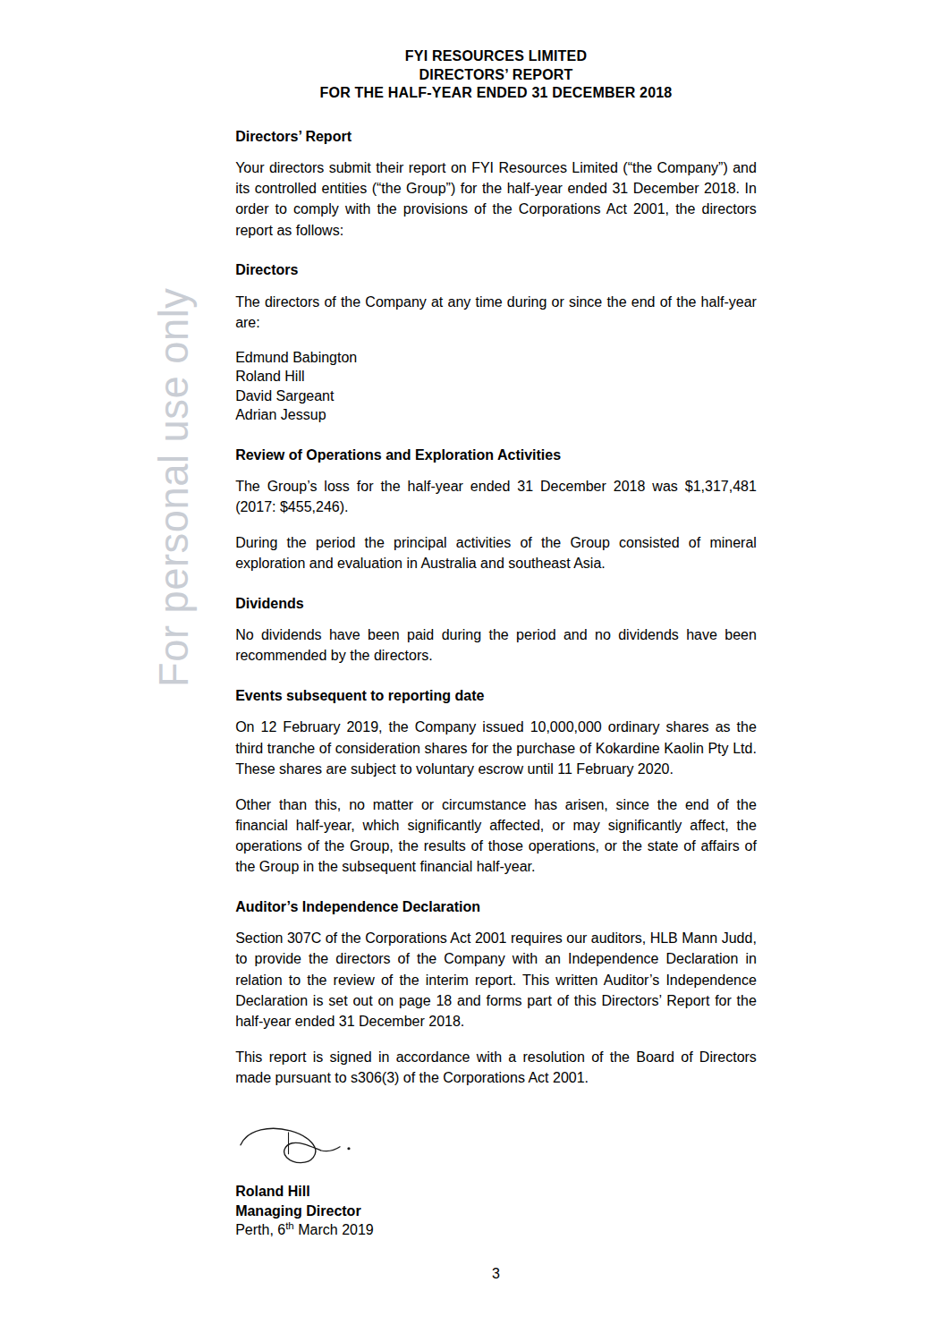For personal use only
FYI RESOURCES LIMITED
DIRECTORS’ REPORT
FOR THE HALF-YEAR ENDED 31 DECEMBER 2018
Directors’ Report
Your directors submit their report on FYI Resources Limited (“the Company”) and its controlled entities (“the Group”) for the half-year ended 31 December 2018. In order to comply with the provisions of the Corporations Act 2001, the directors report as follows:
Directors
The directors of the Company at any time during or since the end of the half-year are:
Edmund Babington
Roland Hill
David Sargeant
Adrian Jessup
Review of Operations and Exploration Activities
The Group’s loss for the half-year ended 31 December 2018 was $1,317,481 (2017: $455,246).
During the period the principal activities of the Group consisted of mineral exploration and evaluation in Australia and southeast Asia.
Dividends
No dividends have been paid during the period and no dividends have been recommended by the directors.
Events subsequent to reporting date
On 12 February 2019, the Company issued 10,000,000 ordinary shares as the third tranche of consideration shares for the purchase of Kokardine Kaolin Pty Ltd. These shares are subject to voluntary escrow until 11 February 2020.
Other than this, no matter or circumstance has arisen, since the end of the financial half-year, which significantly affected, or may significantly affect, the operations of the Group, the results of those operations, or the state of affairs of the Group in the subsequent financial half-year.
Auditor’s Independence Declaration
Section 307C of the Corporations Act 2001 requires our auditors, HLB Mann Judd, to provide the directors of the Company with an Independence Declaration in relation to the review of the interim report. This written Auditor’s Independence Declaration is set out on page 18 and forms part of this Directors’ Report for the half-year ended 31 December 2018.
This report is signed in accordance with a resolution of the Board of Directors made pursuant to s306(3) of the Corporations Act 2001.
Roland Hill
Managing Director
Perth, 6th March 2019
3